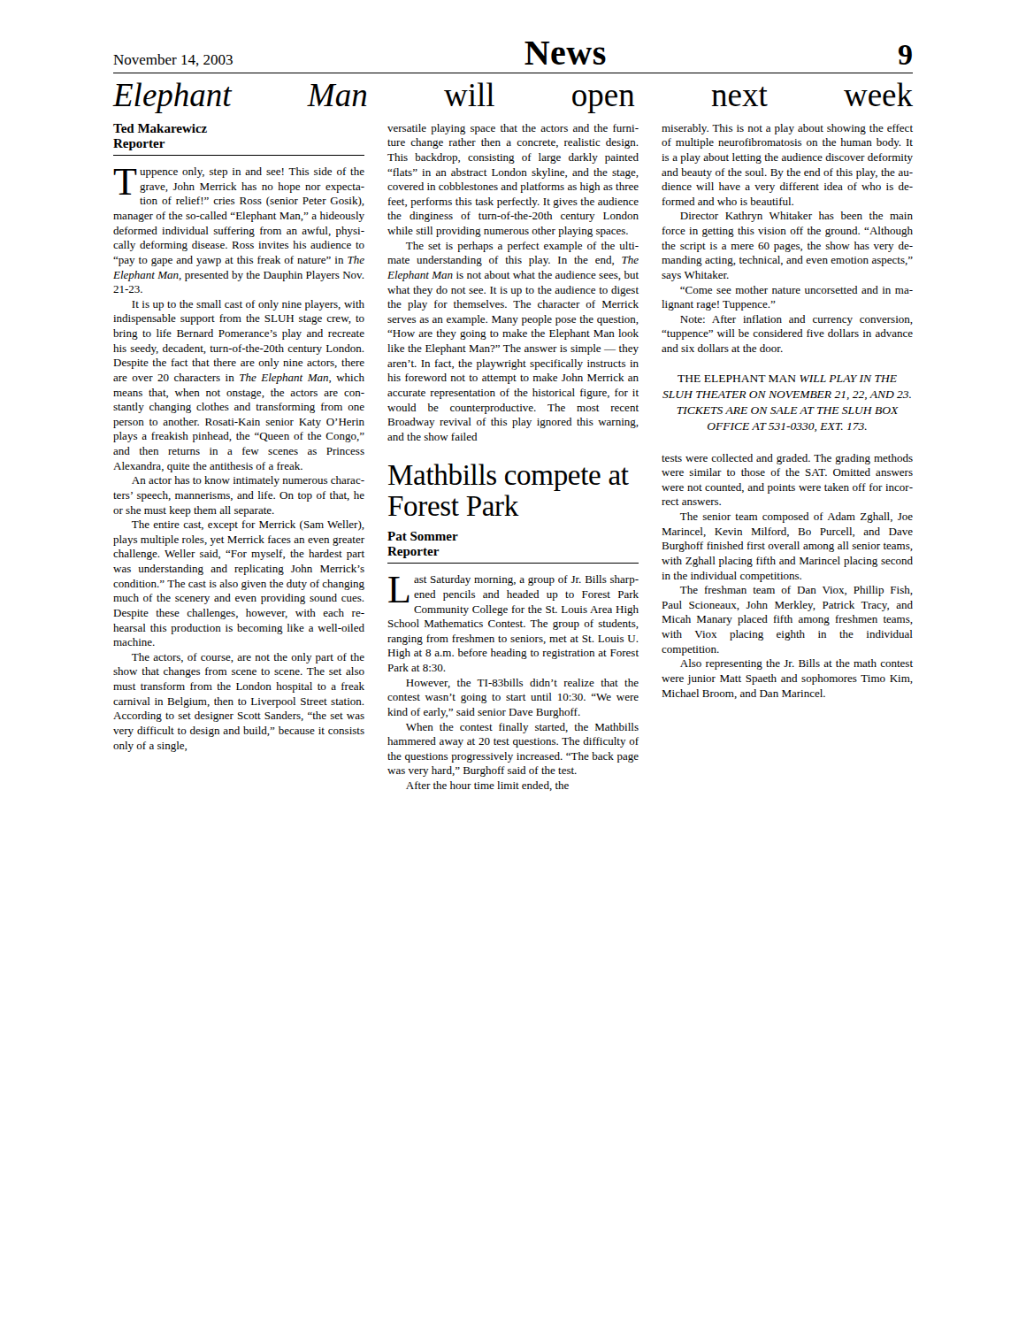November 14, 2003
News
9
Elephant Man will open next week
Ted MakarewiczReporter
Tuppence only, step in and see! This side of the grave, John Merrick has no hope nor expectation of relief!” cries Ross (senior Peter Gosik), manager of the so-called “Elephant Man,” a hideously deformed individual suffering from an awful, physically deforming disease. Ross invites his audience to “pay to gape and yawp at this freak of nature” in The Elephant Man, presented by the Dauphin Players Nov. 21-23.
It is up to the small cast of only nine players, with indispensable support from the SLUH stage crew, to bring to life Bernard Pomerance’s play and recreate his seedy, decadent, turn-of-the-20th century London. Despite the fact that there are only nine actors, there are over 20 characters in The Elephant Man, which means that, when not onstage, the actors are constantly changing clothes and transforming from one person to another. Rosati-Kain senior Katy O’Herin plays a freakish pinhead, the “Queen of the Congo,” and then returns in a few scenes as Princess Alexandra, quite the antithesis of a freak.
An actor has to know intimately numerous characters’ speech, mannerisms, and life. On top of that, he or she must keep them all separate.
The entire cast, except for Merrick (Sam Weller), plays multiple roles, yet Merrick faces an even greater challenge. Weller said, “For myself, the hardest part was understanding and replicating John Merrick’s condition.” The cast is also given the duty of changing much of the scenery and even providing sound cues. Despite these challenges, however, with each rehearsal this production is becoming like a well-oiled machine.
The actors, of course, are not the only part of the show that changes from scene to scene. The set also must transform from the London hospital to a freak carnival in Belgium, then to Liverpool Street station. According to set designer Scott Sanders, “the set was very difficult to design and build,” because it consists only of a single,
versatile playing space that the actors and the furniture change rather then a concrete, realistic design. This backdrop, consisting of large darkly painted “flats” in an abstract London skyline, and the stage, covered in cobblestones and platforms as high as three feet, performs this task perfectly. It gives the audience the dinginess of turn-of-the-20th century London while still providing numerous other playing spaces.
The set is perhaps a perfect example of the ultimate understanding of this play. In the end, The Elephant Man is not about what the audience sees, but what they do not see. It is up to the audience to digest the play for themselves. The character of Merrick serves as an example. Many people pose the question, “How are they going to make the Elephant Man look like the Elephant Man?” The answer is simple — they aren’t. In fact, the playwright specifically instructs in his foreword not to attempt to make John Merrick an accurate representation of the historical figure, for it would be counterproductive. The most recent Broadway revival of this play ignored this warning, and the show failed
Mathbills compete at Forest Park
Pat SommerReporter
Last Saturday morning, a group of Jr. Bills sharpened pencils and headed up to Forest Park Community College for the St. Louis Area High School Mathematics Contest. The group of students, ranging from freshmen to seniors, met at St. Louis U. High at 8 a.m. before heading to registration at Forest Park at 8:30.
However, the TI-83bills didn’t realize that the contest wasn’t going to start until 10:30. “We were kind of early,” said senior Dave Burghoff.
When the contest finally started, the Mathbills hammered away at 20 test questions. The difficulty of the questions progressively increased. “The back page was very hard,” Burghoff said of the test.
After the hour time limit ended, the
miserably. This is not a play about showing the effect of multiple neurofibromatosis on the human body. It is a play about letting the audience discover deformity and beauty of the soul. By the end of this play, the audience will have a very different idea of who is deformed and who is beautiful.
Director Kathryn Whitaker has been the main force in getting this vision off the ground. “Although the script is a mere 60 pages, the show has very demanding acting, technical, and even emotion aspects,” says Whitaker.
“Come see mother nature uncorsetted and in malignant rage! Tuppence.”
Note: After inflation and currency conversion, “tuppence” will be considered five dollars in advance and six dollars at the door.
THE ELEPHANT MAN WILL PLAY IN THE SLUH THEATER ON NOVEMBER 21, 22, AND 23. TICKETS ARE ON SALE AT THE SLUH BOX OFFICE AT 531-0330, EXT. 173.
tests were collected and graded. The grading methods were similar to those of the SAT. Omitted answers were not counted, and points were taken off for incorrect answers.
The senior team composed of Adam Zghall, Joe Marincel, Kevin Milford, Bo Purcell, and Dave Burghoff finished first overall among all senior teams, with Zghall placing fifth and Marincel placing second in the individual competitions.
The freshman team of Dan Viox, Phillip Fish, Paul Scioneaux, John Merkley, Patrick Tracy, and Micah Manary placed fifth among freshmen teams, with Viox placing eighth in the individual competition.
Also representing the Jr. Bills at the math contest were junior Matt Spaeth and sophomores Timo Kim, Michael Broom, and Dan Marincel.